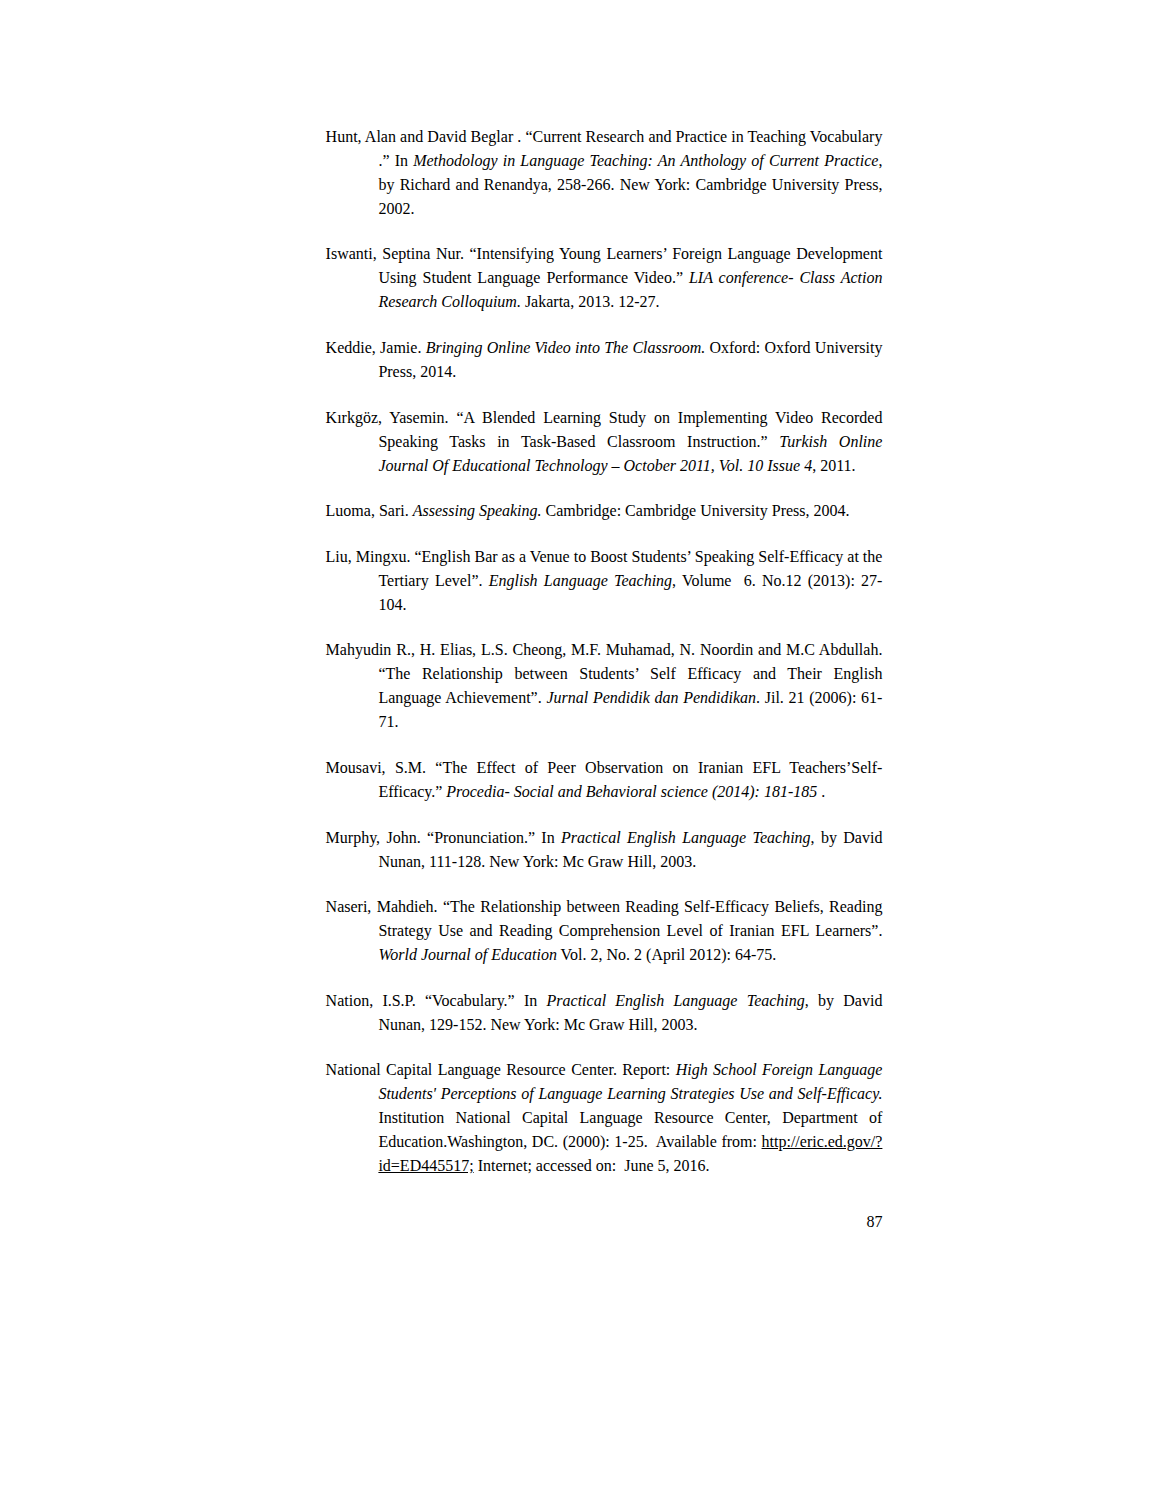Hunt, Alan and David Beglar . “Current Research and Practice in Teaching Vocabulary .” In Methodology in Language Teaching: An Anthology of Current Practice, by Richard and Renandya, 258-266. New York: Cambridge University Press, 2002.
Iswanti, Septina Nur. “Intensifying Young Learners’ Foreign Language Development Using Student Language Performance Video.” LIA conference- Class Action Research Colloquium. Jakarta, 2013. 12-27.
Keddie, Jamie. Bringing Online Video into The Classroom. Oxford: Oxford University Press, 2014.
Kırkgöz, Yasemin. “A Blended Learning Study on Implementing Video Recorded Speaking Tasks in Task-Based Classroom Instruction.” Turkish Online Journal Of Educational Technology – October 2011, Vol. 10 Issue 4, 2011.
Luoma, Sari. Assessing Speaking. Cambridge: Cambridge University Press, 2004.
Liu, Mingxu. “English Bar as a Venue to Boost Students’ Speaking Self-Efficacy at the Tertiary Level”. English Language Teaching, Volume 6. No.12 (2013): 27-104.
Mahyudin R., H. Elias, L.S. Cheong, M.F. Muhamad, N. Noordin and M.C Abdullah. “The Relationship between Students’ Self Efficacy and Their English Language Achievement”. Jurnal Pendidik dan Pendidikan. Jil. 21 (2006): 61-71.
Mousavi, S.M. “The Effect of Peer Observation on Iranian EFL Teachers’Self-Efficacy.” Procedia- Social and Behavioral science (2014): 181-185 .
Murphy, John. “Pronunciation.” In Practical English Language Teaching, by David Nunan, 111-128. New York: Mc Graw Hill, 2003.
Naseri, Mahdieh. “The Relationship between Reading Self-Efficacy Beliefs, Reading Strategy Use and Reading Comprehension Level of Iranian EFL Learners”. World Journal of Education Vol. 2, No. 2 (April 2012): 64-75.
Nation, I.S.P. “Vocabulary.” In Practical English Language Teaching, by David Nunan, 129-152. New York: Mc Graw Hill, 2003.
National Capital Language Resource Center. Report: High School Foreign Language Students' Perceptions of Language Learning Strategies Use and Self-Efficacy. Institution National Capital Language Resource Center, Department of Education.Washington, DC. (2000): 1-25. Available from: http://eric.ed.gov/?id=ED445517; Internet; accessed on: June 5, 2016.
87